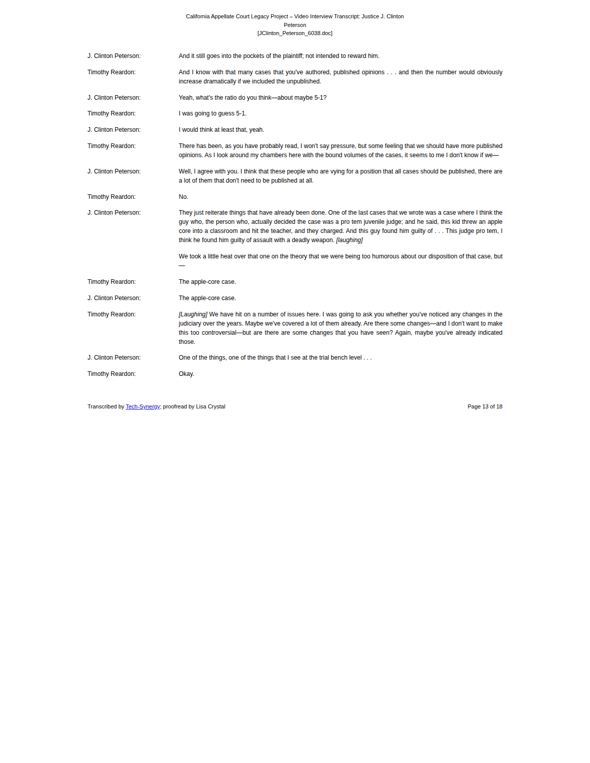California Appellate Court Legacy Project – Video Interview Transcript: Justice J. Clinton
Peterson
[JClinton_Peterson_6038.doc]
| J. Clinton Peterson: | And it still goes into the pockets of the plaintiff; not intended to reward him. |
| Timothy Reardon: | And I know with that many cases that you've authored, published opinions . . . and then the number would obviously increase dramatically if we included the unpublished. |
| J. Clinton Peterson: | Yeah, what's the ratio do you think—about maybe 5-1? |
| Timothy Reardon: | I was going to guess 5-1. |
| J. Clinton Peterson: | I would think at least that, yeah. |
| Timothy Reardon: | There has been, as you have probably read, I won't say pressure, but some feeling that we should have more published opinions. As I look around my chambers here with the bound volumes of the cases, it seems to me I don't know if we— |
| J. Clinton Peterson: | Well, I agree with you. I think that these people who are vying for a position that all cases should be published, there are a lot of them that don't need to be published at all. |
| Timothy Reardon: | No. |
| J. Clinton Peterson: | They just reiterate things that have already been done. One of the last cases that we wrote was a case where I think the guy who, the person who, actually decided the case was a pro tem juvenile judge; and he said, this kid threw an apple core into a classroom and hit the teacher, and they charged. And this guy found him guilty of . . . This judge pro tem, I think he found him guilty of assault with a deadly weapon. [laughing] We took a little heat over that one on the theory that we were being too humorous about our disposition of that case, but— |
| Timothy Reardon: | The apple-core case. |
| J. Clinton Peterson: | The apple-core case. |
| Timothy Reardon: | [Laughing] We have hit on a number of issues here. I was going to ask you whether you've noticed any changes in the judiciary over the years. Maybe we've covered a lot of them already. Are there some changes—and I don't want to make this too controversial—but are there are some changes that you have seen? Again, maybe you've already indicated those. |
| J. Clinton Peterson: | One of the things, one of the things that I see at the trial bench level . . . |
| Timothy Reardon: | Okay. |
Transcribed by Tech-Synergy; proofread by Lisa Crystal Page 13 of 18